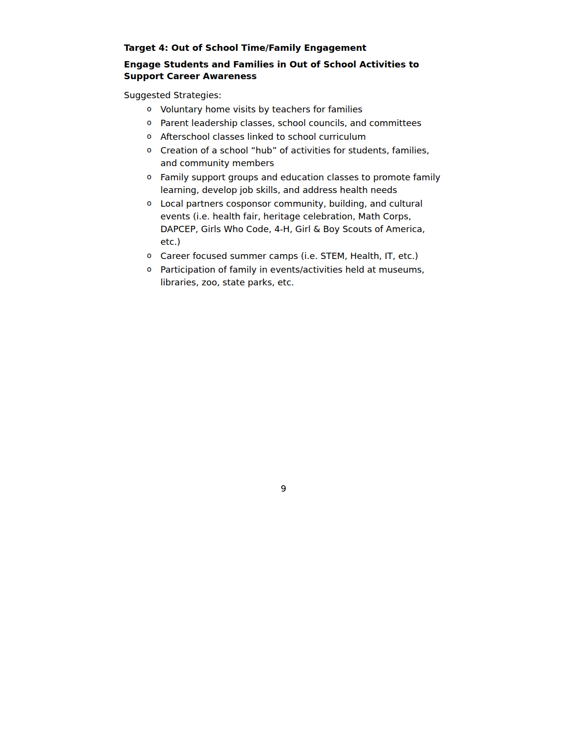Target 4: Out of School Time/Family Engagement
Engage Students and Families in Out of School Activities to Support Career Awareness
Suggested Strategies:
Voluntary home visits by teachers for families
Parent leadership classes, school councils, and committees
Afterschool classes linked to school curriculum
Creation of a school “hub” of activities for students, families, and community members
Family support groups and education classes to promote family learning, develop job skills, and address health needs
Local partners cosponsor community, building, and cultural events (i.e. health fair, heritage celebration, Math Corps, DAPCEP, Girls Who Code, 4-H, Girl & Boy Scouts of America, etc.)
Career focused summer camps (i.e. STEM, Health, IT, etc.)
Participation of family in events/activities held at museums, libraries, zoo, state parks, etc.
9